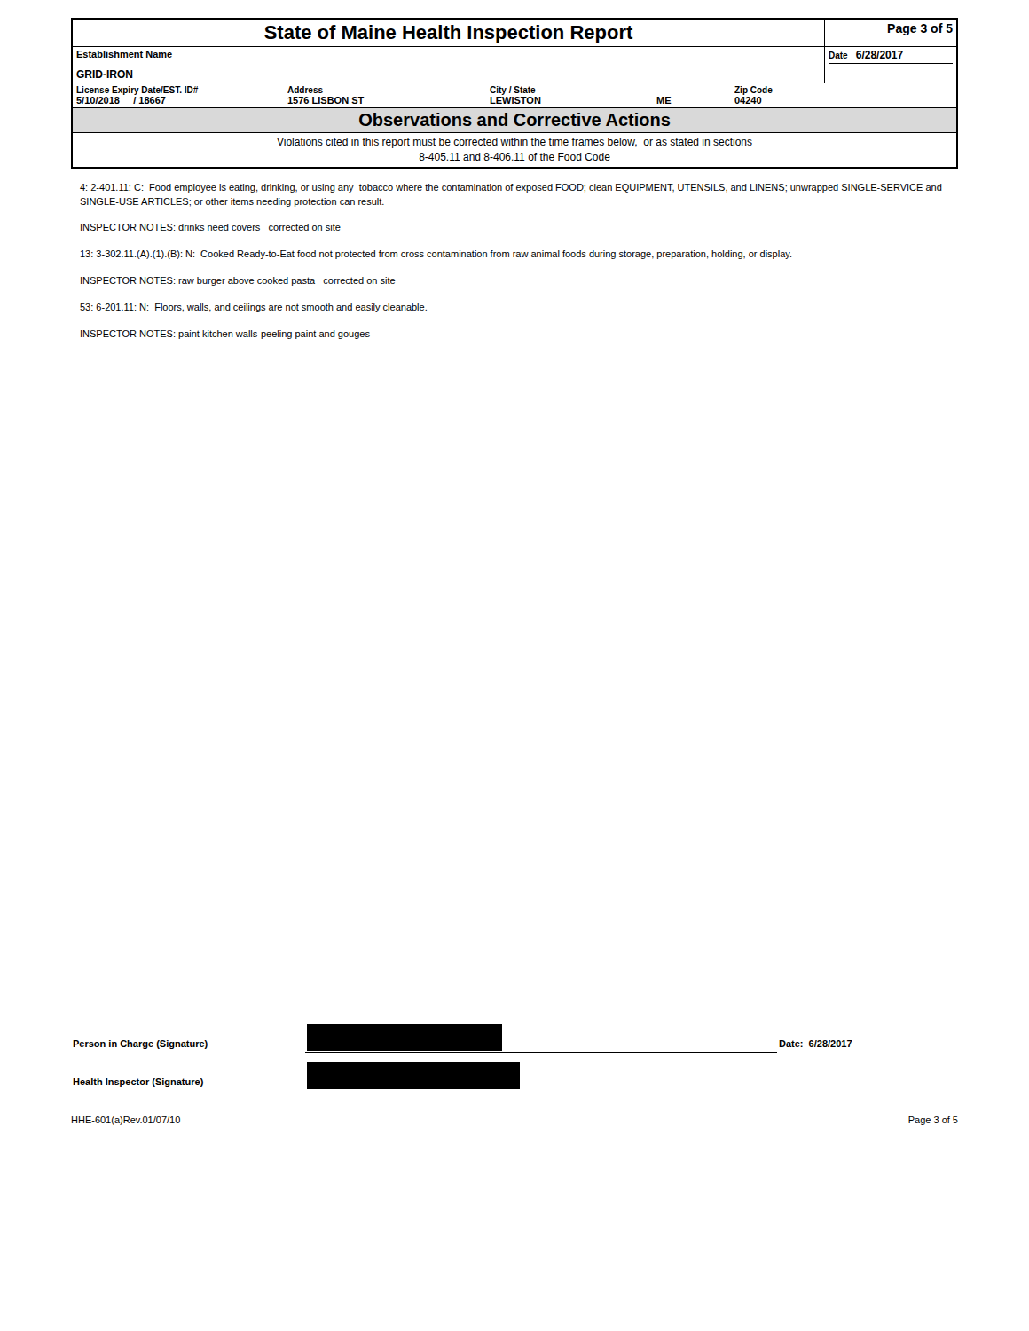| State of Maine Health Inspection Report | Page 3 of 5 |
| Establishment Name | Date 6/28/2017 |
| GRID-IRON |
| / License Expiry Date/EST. ID# 5/10/2018 / 18667 / Address 1576 LISBON ST / City / State LEWISTON / ME / Zip Code 04240 / / |
| Observations and Corrective Actions |
| Violations cited in this report must be corrected within the time frames below, or as stated in sections 8-405.11 and 8-406.11 of the Food Code |
4: 2-401.11: C: Food employee is eating, drinking, or using any tobacco where the contamination of exposed FOOD; clean EQUIPMENT, UTENSILS, and LINENS; unwrapped SINGLE-SERVICE and SINGLE-USE ARTICLES; or other items needing protection can result.
INSPECTOR NOTES: drinks need covers corrected on site
13: 3-302.11.(A).(1).(B): N: Cooked Ready-to-Eat food not protected from cross contamination from raw animal foods during storage, preparation, holding, or display.
INSPECTOR NOTES: raw burger above cooked pasta corrected on site
53: 6-201.11: N: Floors, walls, and ceilings are not smooth and easily cleanable.
INSPECTOR NOTES: paint kitchen walls-peeling paint and gouges
| Person in Charge (Signature) | | Date: 6/28/2017 |
| Health Inspector (Signature) | | |
HHE-601(a)Rev.01/07/10
Page 3 of 5